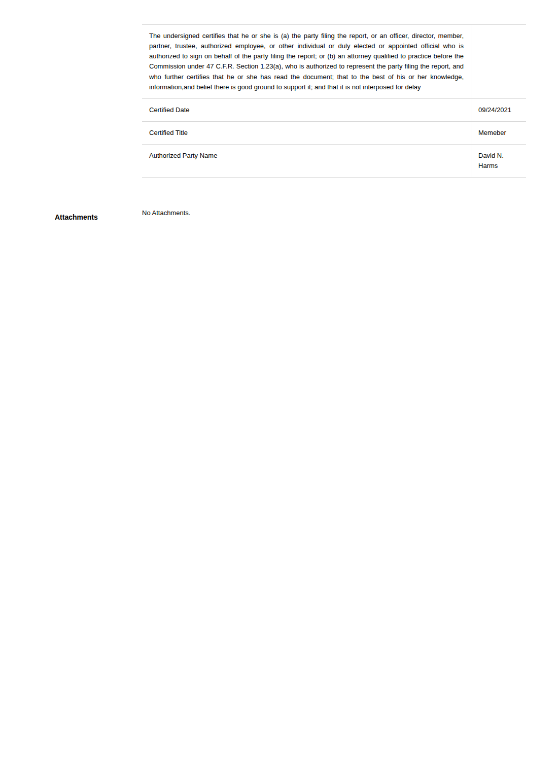| The undersigned certifies that he or she is (a) the party filing the report, or an officer, director, member, partner, trustee, authorized employee, or other individual or duly elected or appointed official who is authorized to sign on behalf of the party filing the report; or (b) an attorney qualified to practice before the Commission under 47 C.F.R. Section 1.23(a), who is authorized to represent the party filing the report, and who further certifies that he or she has read the document; that to the best of his or her knowledge, information,and belief there is good ground to support it; and that it is not interposed for delay | |
| Certified Date | 09/24/2021 |
| Certified Title | Memeber |
| Authorized Party Name | David N. Harms |
Attachments
No Attachments.